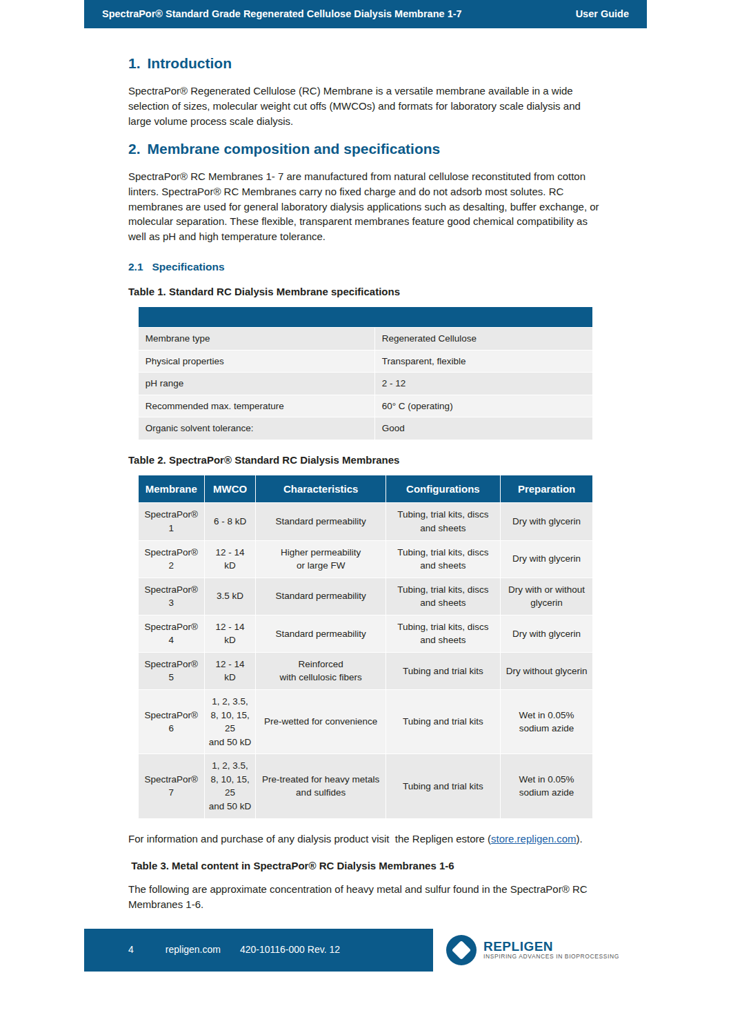SpectraPor® Standard Grade Regenerated Cellulose Dialysis Membrane 1-7
User Guide
1. Introduction
SpectraPor® Regenerated Cellulose (RC) Membrane is a versatile membrane available in a wide selection of sizes, molecular weight cut offs (MWCOs) and formats for laboratory scale dialysis and large volume process scale dialysis.
2. Membrane composition and specifications
SpectraPor® RC Membranes 1- 7 are manufactured from natural cellulose reconstituted from cotton linters. SpectraPor® RC Membranes carry no fixed charge and do not adsorb most solutes. RC membranes are used for general laboratory dialysis applications such as desalting, buffer exchange, or molecular separation. These flexible, transparent membranes feature good chemical compatibility as well as pH and high temperature tolerance.
2.1 Specifications
Table 1. Standard RC Dialysis Membrane specifications
| Membrane type | Regenerated Cellulose |
| Physical properties | Transparent, flexible |
| pH range | 2 - 12 |
| Recommended max. temperature | 60° C (operating) |
| Organic solvent tolerance: | Good |
Table 2. SpectraPor® Standard RC Dialysis Membranes
| Membrane | MWCO | Characteristics | Configurations | Preparation |
| --- | --- | --- | --- | --- |
| SpectraPor® 1 | 6 - 8 kD | Standard permeability | Tubing, trial kits, discs and sheets | Dry with glycerin |
| SpectraPor® 2 | 12 - 14 kD | Higher permeability or large FW | Tubing, trial kits, discs and sheets | Dry with glycerin |
| SpectraPor® 3 | 3.5 kD | Standard permeability | Tubing, trial kits, discs and sheets | Dry with or without glycerin |
| SpectraPor® 4 | 12 - 14 kD | Standard permeability | Tubing, trial kits, discs and sheets | Dry with glycerin |
| SpectraPor® 5 | 12 - 14 kD | Reinforced with cellulosic fibers | Tubing and trial kits | Dry without glycerin |
| SpectraPor® 6 | 1, 2, 3.5, 8, 10, 15, 25 and 50 kD | Pre-wetted for convenience | Tubing and trial kits | Wet in 0.05% sodium azide |
| SpectraPor® 7 | 1, 2, 3.5, 8, 10, 15, 25 and 50 kD | Pre-treated for heavy metals and sulfides | Tubing and trial kits | Wet in 0.05% sodium azide |
For information and purchase of any dialysis product visit the Repligen estore (store.repligen.com).
Table 3. Metal content in SpectraPor® RC Dialysis Membranes 1-6
The following are approximate concentration of heavy metal and sulfur found in the SpectraPor® RC Membranes 1-6.
4 repligen.com 420-10116-000 Rev. 12
REPLIGEN
Inspiring Advances in Bioprocessing